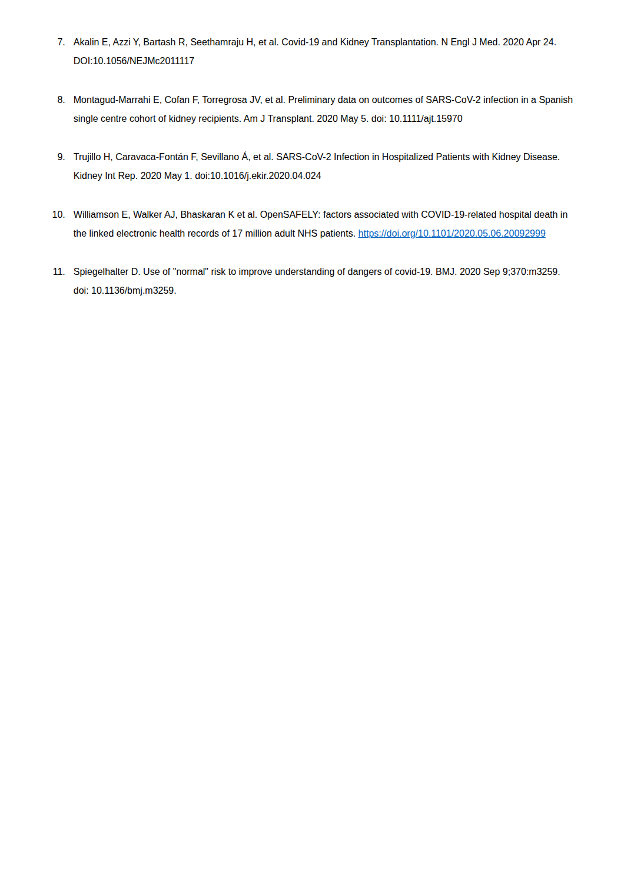Akalin E, Azzi Y, Bartash R, Seethamraju H, et al. Covid-19 and Kidney Transplantation. N Engl J Med. 2020 Apr 24. DOI:10.1056/NEJMc2011117
Montagud-Marrahi E, Cofan F, Torregrosa JV, et al. Preliminary data on outcomes of SARS-CoV-2 infection in a Spanish single centre cohort of kidney recipients. Am J Transplant. 2020 May 5. doi: 10.1111/ajt.15970
Trujillo H, Caravaca-Fontán F, Sevillano Á, et al. SARS-CoV-2 Infection in Hospitalized Patients with Kidney Disease. Kidney Int Rep. 2020 May 1. doi:10.1016/j.ekir.2020.04.024
Williamson E, Walker AJ, Bhaskaran K et al. OpenSAFELY: factors associated with COVID-19-related hospital death in the linked electronic health records of 17 million adult NHS patients. https://doi.org/10.1101/2020.05.06.20092999
Spiegelhalter D. Use of "normal" risk to improve understanding of dangers of covid-19. BMJ. 2020 Sep 9;370:m3259. doi: 10.1136/bmj.m3259.